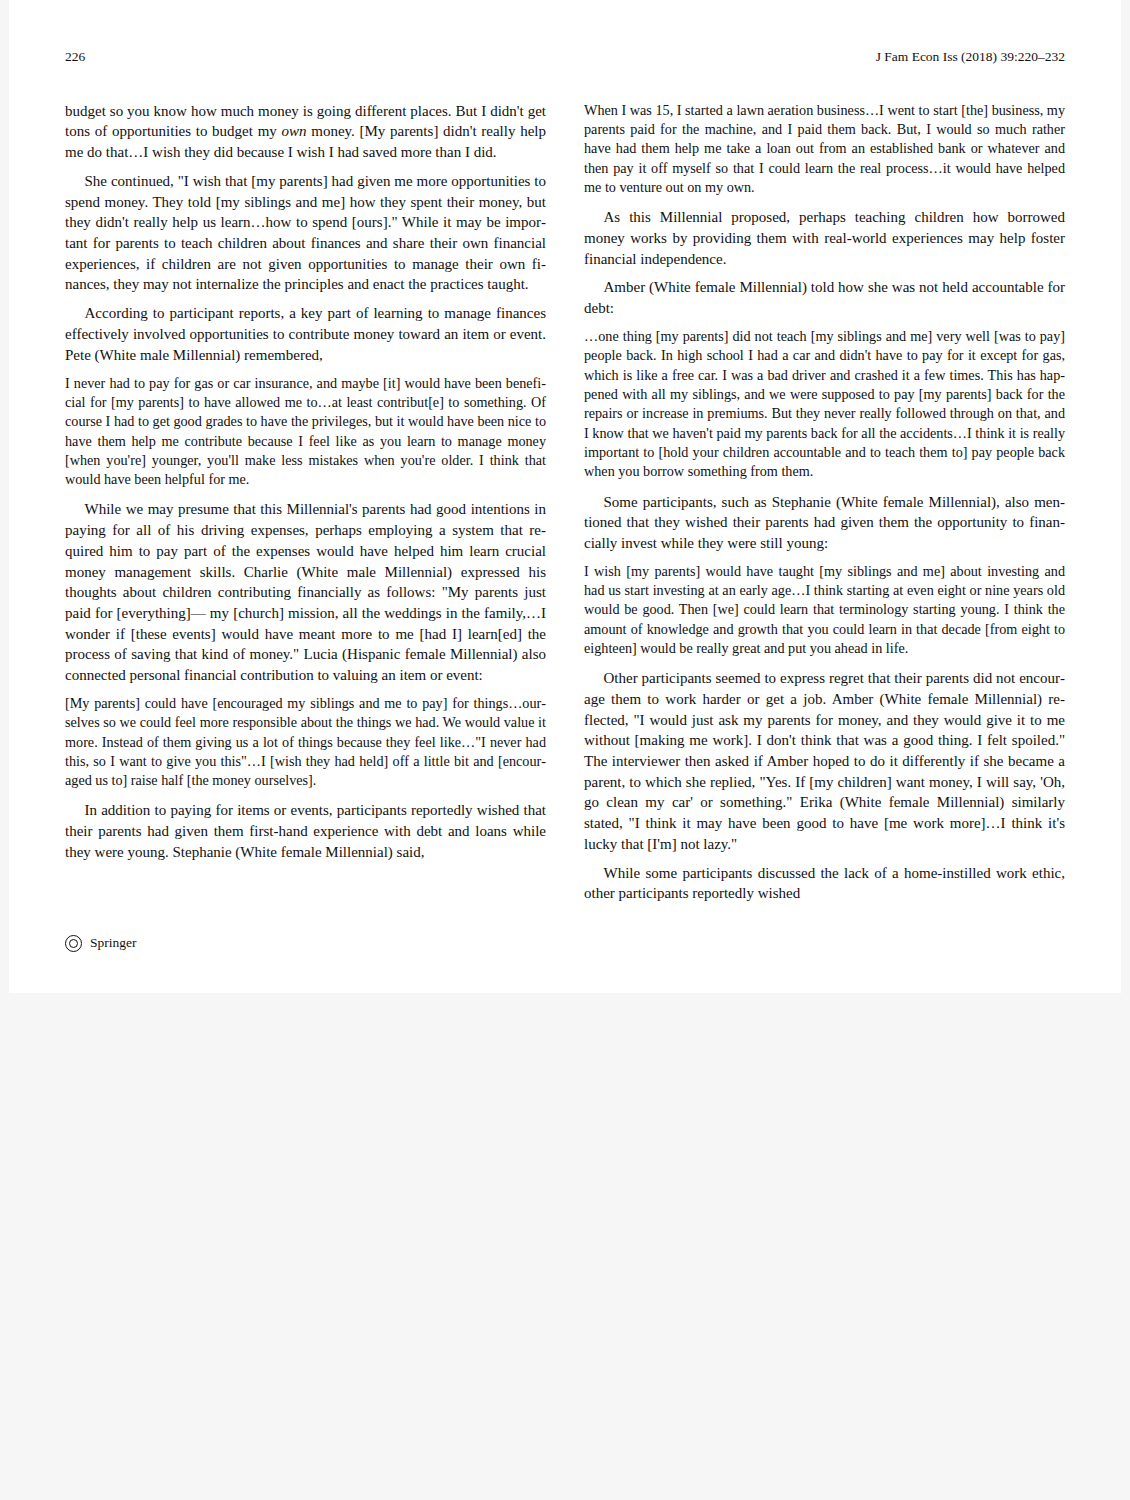226 J Fam Econ Iss (2018) 39:220–232
budget so you know how much money is going different places. But I didn't get tons of opportunities to budget my own money. [My parents] didn't really help me do that…I wish they did because I wish I had saved more than I did.
She continued, "I wish that [my parents] had given me more opportunities to spend money. They told [my siblings and me] how they spent their money, but they didn't really help us learn…how to spend [ours]." While it may be important for parents to teach children about finances and share their own financial experiences, if children are not given opportunities to manage their own finances, they may not internalize the principles and enact the practices taught.
According to participant reports, a key part of learning to manage finances effectively involved opportunities to contribute money toward an item or event. Pete (White male Millennial) remembered,
I never had to pay for gas or car insurance, and maybe [it] would have been beneficial for [my parents] to have allowed me to…at least contribut[e] to something. Of course I had to get good grades to have the privileges, but it would have been nice to have them help me contribute because I feel like as you learn to manage money [when you're] younger, you'll make less mistakes when you're older. I think that would have been helpful for me.
While we may presume that this Millennial's parents had good intentions in paying for all of his driving expenses, perhaps employing a system that required him to pay part of the expenses would have helped him learn crucial money management skills. Charlie (White male Millennial) expressed his thoughts about children contributing financially as follows: "My parents just paid for [everything]— my [church] mission, all the weddings in the family,…I wonder if [these events] would have meant more to me [had I] learn[ed] the process of saving that kind of money." Lucia (Hispanic female Millennial) also connected personal financial contribution to valuing an item or event:
[My parents] could have [encouraged my siblings and me to pay] for things…ourselves so we could feel more responsible about the things we had. We would value it more. Instead of them giving us a lot of things because they feel like…"I never had this, so I want to give you this"…I [wish they had held] off a little bit and [encouraged us to] raise half [the money ourselves].
In addition to paying for items or events, participants reportedly wished that their parents had given them first-hand experience with debt and loans while they were young. Stephanie (White female Millennial) said,
When I was 15, I started a lawn aeration business…I went to start [the] business, my parents paid for the machine, and I paid them back. But, I would so much rather have had them help me take a loan out from an established bank or whatever and then pay it off myself so that I could learn the real process…it would have helped me to venture out on my own.
As this Millennial proposed, perhaps teaching children how borrowed money works by providing them with real-world experiences may help foster financial independence.
Amber (White female Millennial) told how she was not held accountable for debt:
…one thing [my parents] did not teach [my siblings and me] very well [was to pay] people back. In high school I had a car and didn't have to pay for it except for gas, which is like a free car. I was a bad driver and crashed it a few times. This has happened with all my siblings, and we were supposed to pay [my parents] back for the repairs or increase in premiums. But they never really followed through on that, and I know that we haven't paid my parents back for all the accidents…I think it is really important to [hold your children accountable and to teach them to] pay people back when you borrow something from them.
Some participants, such as Stephanie (White female Millennial), also mentioned that they wished their parents had given them the opportunity to financially invest while they were still young:
I wish [my parents] would have taught [my siblings and me] about investing and had us start investing at an early age…I think starting at even eight or nine years old would be good. Then [we] could learn that terminology starting young. I think the amount of knowledge and growth that you could learn in that decade [from eight to eighteen] would be really great and put you ahead in life.
Other participants seemed to express regret that their parents did not encourage them to work harder or get a job. Amber (White female Millennial) reflected, "I would just ask my parents for money, and they would give it to me without [making me work]. I don't think that was a good thing. I felt spoiled." The interviewer then asked if Amber hoped to do it differently if she became a parent, to which she replied, "Yes. If [my children] want money, I will say, 'Oh, go clean my car' or something." Erika (White female Millennial) similarly stated, "I think it may have been good to have [me work more]…I think it's lucky that [I'm] not lazy."
While some participants discussed the lack of a home-instilled work ethic, other participants reportedly wished
Springer